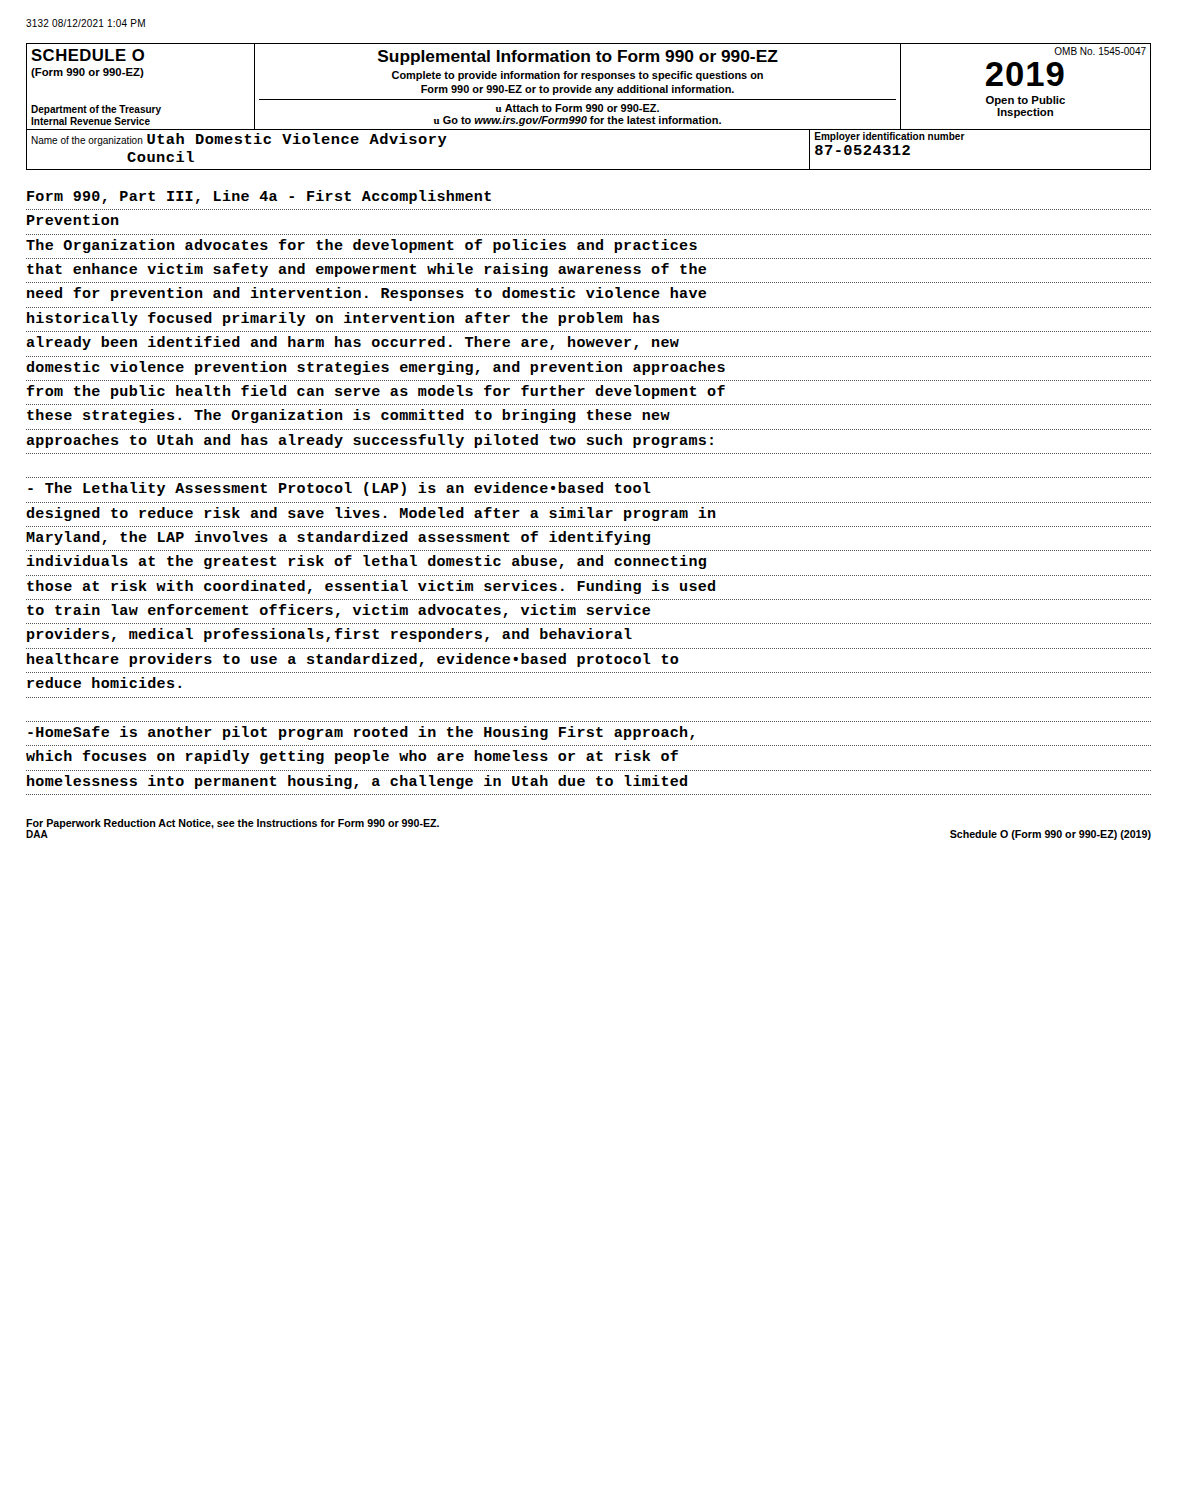3132 08/12/2021 1:04 PM
| SCHEDULE O (Form 990 or 990-EZ) Department of the Treasury Internal Revenue Service | Supplemental Information to Form 990 or 990-EZ Complete to provide information for responses to specific questions on Form 990 or 990-EZ or to provide any additional information. u Attach to Form 990 or 990-EZ. u Go to www.irs.gov/Form990 for the latest information. | OMB No. 1545-0047 2019 Open to Public Inspection |
| Name of the organization Utah Domestic Violence Advisory Council | Employer identification number 87-0524312 |
Form 990, Part III, Line 4a - First Accomplishment
Prevention
The Organization advocates for the development of policies and practices
that enhance victim safety and empowerment while raising awareness of the
need for prevention and intervention. Responses to domestic violence have
historically focused primarily on intervention after the problem has
already been identified and harm has occurred. There are, however, new
domestic violence prevention strategies emerging, and prevention approaches
from the public health field can serve as models for further development of
these strategies. The Organization is committed to bringing these new
approaches to Utah and has already successfully piloted two such programs:
- The Lethality Assessment Protocol (LAP) is an evidence•based tool
designed to reduce risk and save lives. Modeled after a similar program in
Maryland, the LAP involves a standardized assessment of identifying
individuals at the greatest risk of lethal domestic abuse, and connecting
those at risk with coordinated, essential victim services. Funding is used
to train law enforcement officers, victim advocates, victim service
providers, medical professionals,first responders, and behavioral
healthcare providers to use a standardized, evidence•based protocol to
reduce homicides.
-HomeSafe is another pilot program rooted in the Housing First approach,
which focuses on rapidly getting people who are homeless or at risk of
homelessness into permanent housing, a challenge in Utah due to limited
For Paperwork Reduction Act Notice, see the Instructions for Form 990 or 990-EZ.
DAA
Schedule O (Form 990 or 990-EZ) (2019)